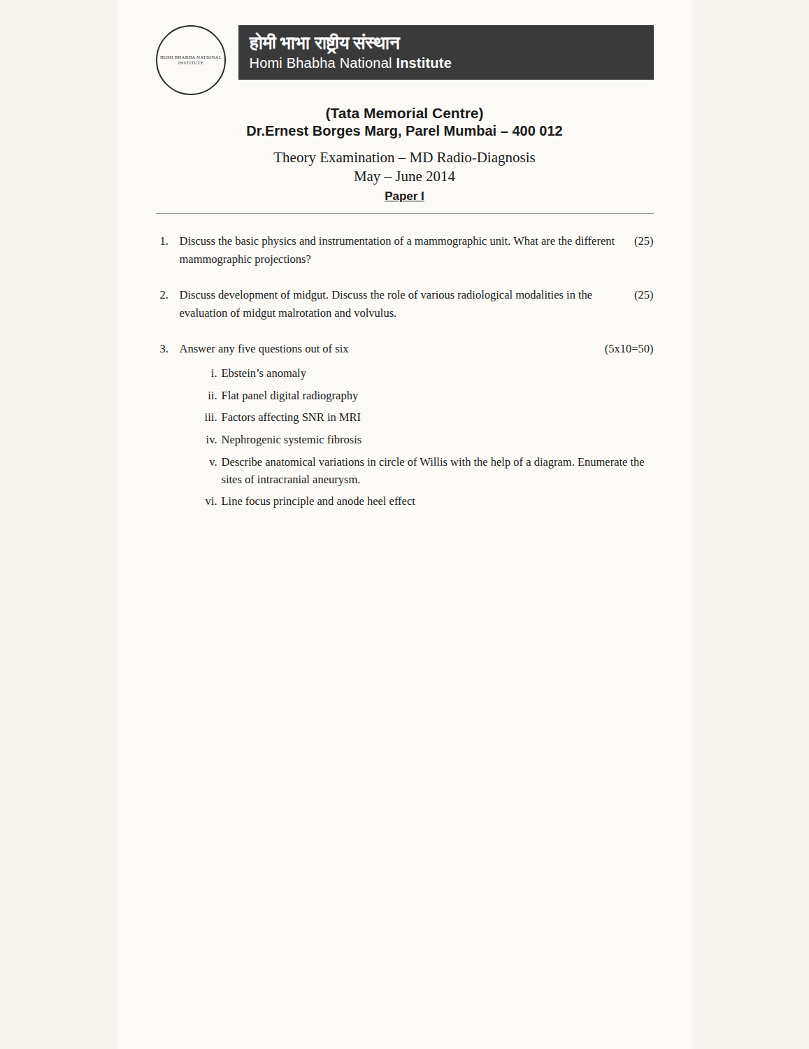Homi Bhabha National Institute
होमी भाभा राष्ट्रीय संस्थान
Homi Bhabha National Institute
(Tata Memorial Centre)
Dr.Ernest Borges Marg, Parel Mumbai – 400 012
Theory Examination – MD Radio-Diagnosis
May – June 2014
Paper I
(25) Discuss the basic physics and instrumentation of a mammographic unit. What are the different mammographic projections?
(25) Discuss development of midgut. Discuss the role of various radiological modalities in the evaluation of midgut malrotation and volvulus.
(5x10=50) Answer any five questions out of six
Ebstein’s anomaly
Flat panel digital radiography
Factors affecting SNR in MRI
Nephrogenic systemic fibrosis
Describe anatomical variations in circle of Willis with the help of a diagram. Enumerate the sites of intracranial aneurysm.
Line focus principle and anode heel effect